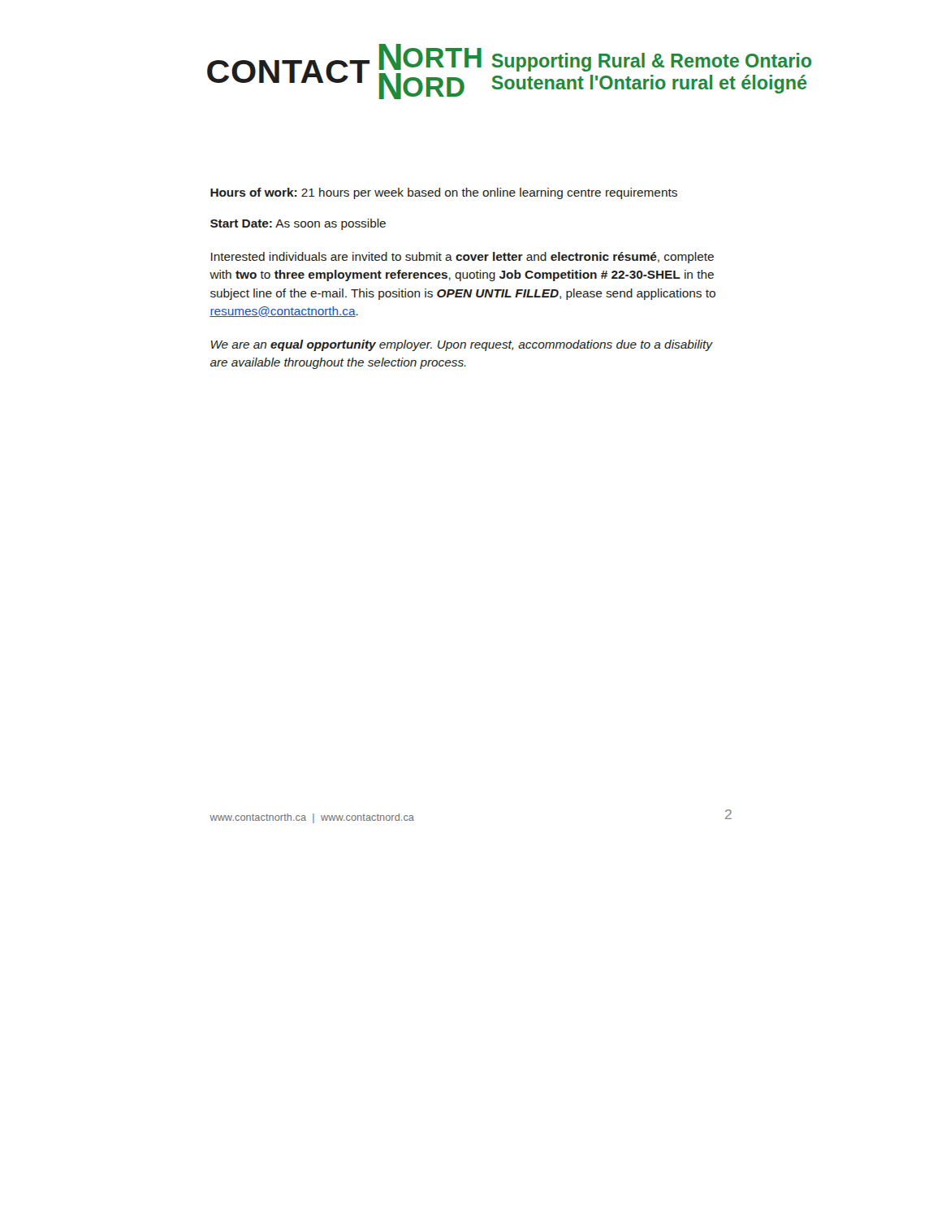CONTACT
NORTH
NORD
Supporting Rural & Remote Ontario
Soutenant l'Ontario rural et éloigné
Hours of work: 21 hours per week based on the online learning centre requirements
Start Date: As soon as possible
Interested individuals are invited to submit a cover letter and electronic résumé, complete with two to three employment references, quoting Job Competition # 22-30-SHEL in the subject line of the e-mail. This position is OPEN UNTIL FILLED, please send applications to resumes@contactnorth.ca.
We are an equal opportunity employer. Upon request, accommodations due to a disability are available throughout the selection process.
www.contactnorth.ca | www.contactnord.ca
2